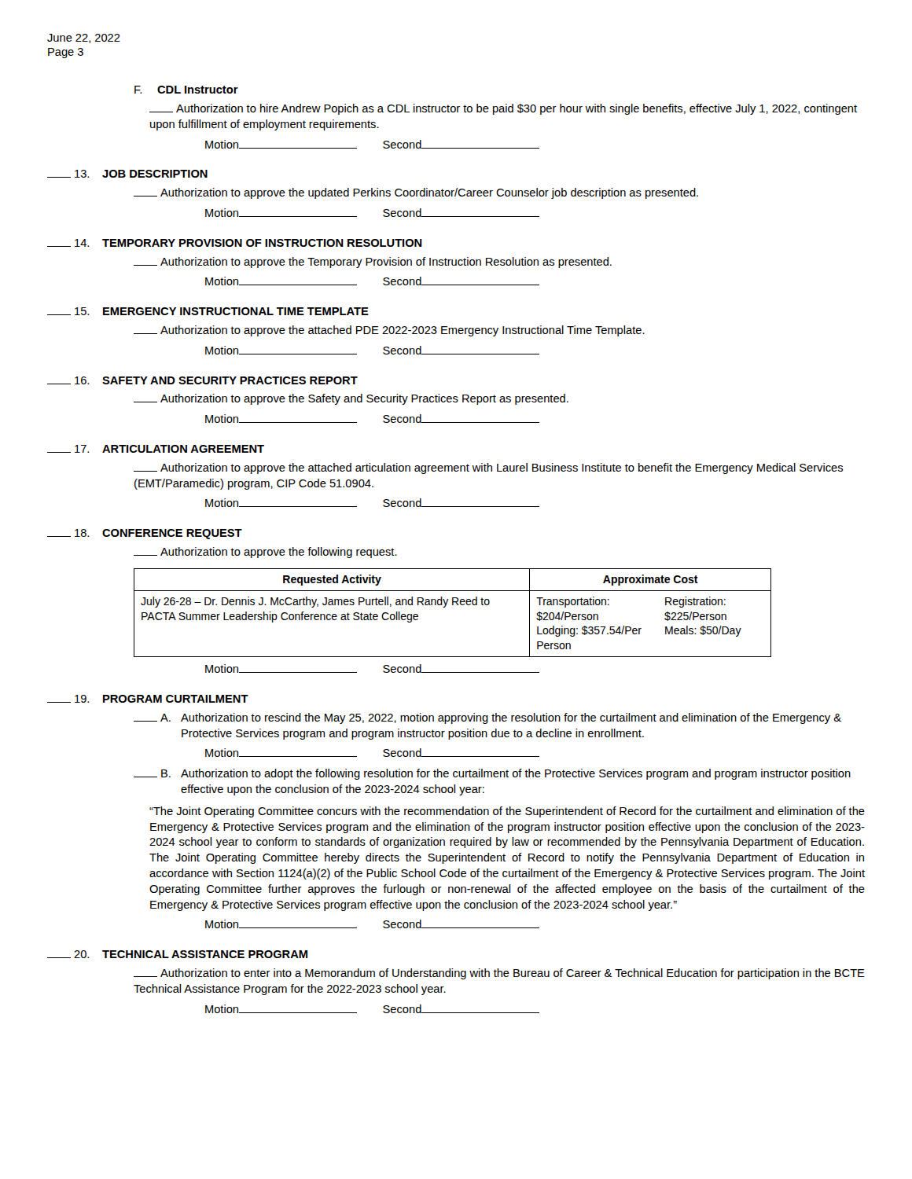June 22, 2022
Page 3
F. CDL Instructor
Authorization to hire Andrew Popich as a CDL instructor to be paid $30 per hour with single benefits, effective July 1, 2022, contingent upon fulfillment of employment requirements.
Motion Second
13. JOB DESCRIPTION
Authorization to approve the updated Perkins Coordinator/Career Counselor job description as presented.
Motion Second
14. TEMPORARY PROVISION OF INSTRUCTION RESOLUTION
Authorization to approve the Temporary Provision of Instruction Resolution as presented.
Motion Second
15. EMERGENCY INSTRUCTIONAL TIME TEMPLATE
Authorization to approve the attached PDE 2022-2023 Emergency Instructional Time Template.
Motion Second
16. SAFETY AND SECURITY PRACTICES REPORT
Authorization to approve the Safety and Security Practices Report as presented.
Motion Second
17. ARTICULATION AGREEMENT
Authorization to approve the attached articulation agreement with Laurel Business Institute to benefit the Emergency Medical Services (EMT/Paramedic) program, CIP Code 51.0904.
Motion Second
18. CONFERENCE REQUEST
Authorization to approve the following request.
| Requested Activity | Approximate Cost |
| --- | --- |
| July 26-28 – Dr. Dennis J. McCarthy, James Purtell, and Randy Reed to PACTA Summer Leadership Conference at State College | Transportation: $204/Person Lodging: $357.54/Per Person Registration: $225/Person Meals: $50/Day |
Motion Second
19. PROGRAM CURTAILMENT
A. Authorization to rescind the May 25, 2022, motion approving the resolution for the curtailment and elimination of the Emergency & Protective Services program and program instructor position due to a decline in enrollment.
Motion Second
B. Authorization to adopt the following resolution for the curtailment of the Protective Services program and program instructor position effective upon the conclusion of the 2023-2024 school year:
“The Joint Operating Committee concurs with the recommendation of the Superintendent of Record for the curtailment and elimination of the Emergency & Protective Services program and the elimination of the program instructor position effective upon the conclusion of the 2023-2024 school year to conform to standards of organization required by law or recommended by the Pennsylvania Department of Education. The Joint Operating Committee hereby directs the Superintendent of Record to notify the Pennsylvania Department of Education in accordance with Section 1124(a)(2) of the Public School Code of the curtailment of the Emergency & Protective Services program. The Joint Operating Committee further approves the furlough or non-renewal of the affected employee on the basis of the curtailment of the Emergency & Protective Services program effective upon the conclusion of the 2023-2024 school year.”
Motion Second
20. TECHNICAL ASSISTANCE PROGRAM
Authorization to enter into a Memorandum of Understanding with the Bureau of Career & Technical Education for participation in the BCTE Technical Assistance Program for the 2022-2023 school year.
Motion Second